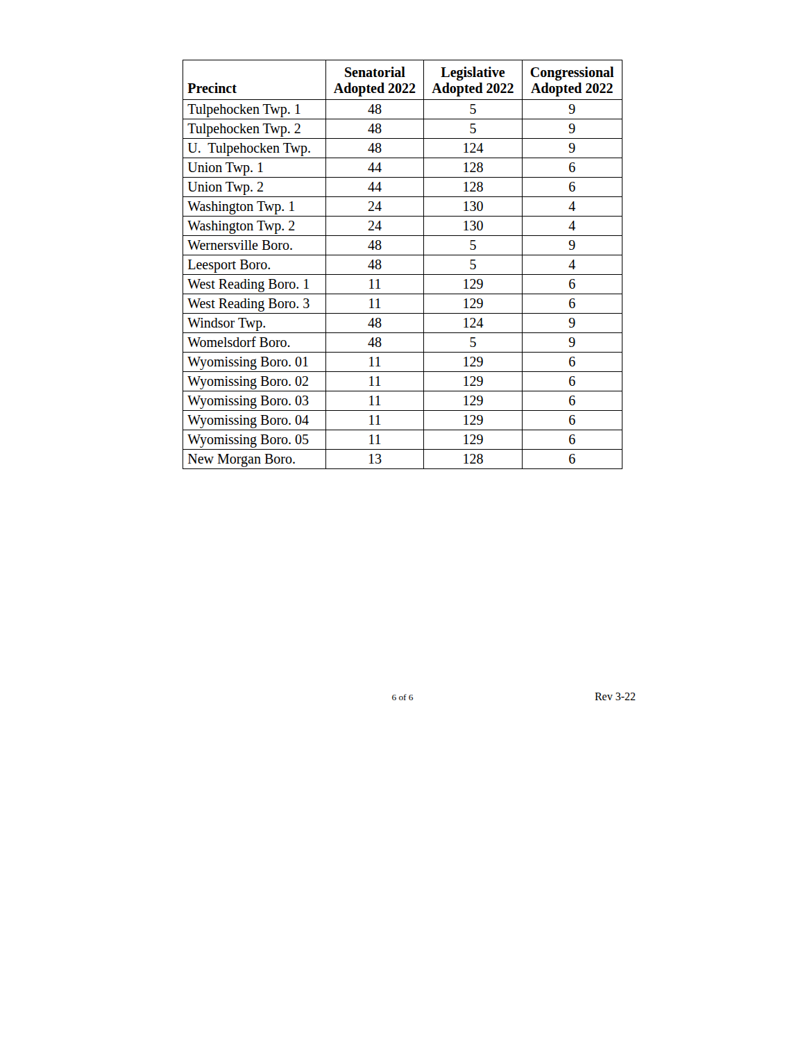| Precinct | Senatorial Adopted 2022 | Legislative Adopted 2022 | Congressional Adopted 2022 |
| --- | --- | --- | --- |
| Tulpehocken Twp. 1 | 48 | 5 | 9 |
| Tulpehocken Twp. 2 | 48 | 5 | 9 |
| U. Tulpehocken Twp. | 48 | 124 | 9 |
| Union Twp. 1 | 44 | 128 | 6 |
| Union Twp. 2 | 44 | 128 | 6 |
| Washington Twp. 1 | 24 | 130 | 4 |
| Washington Twp. 2 | 24 | 130 | 4 |
| Wernersville Boro. | 48 | 5 | 9 |
| Leesport Boro. | 48 | 5 | 4 |
| West Reading Boro. 1 | 11 | 129 | 6 |
| West Reading Boro. 3 | 11 | 129 | 6 |
| Windsor Twp. | 48 | 124 | 9 |
| Womelsdorf Boro. | 48 | 5 | 9 |
| Wyomissing Boro. 01 | 11 | 129 | 6 |
| Wyomissing Boro. 02 | 11 | 129 | 6 |
| Wyomissing Boro. 03 | 11 | 129 | 6 |
| Wyomissing Boro. 04 | 11 | 129 | 6 |
| Wyomissing Boro. 05 | 11 | 129 | 6 |
| New Morgan Boro. | 13 | 128 | 6 |
6 of 6
Rev 3-22